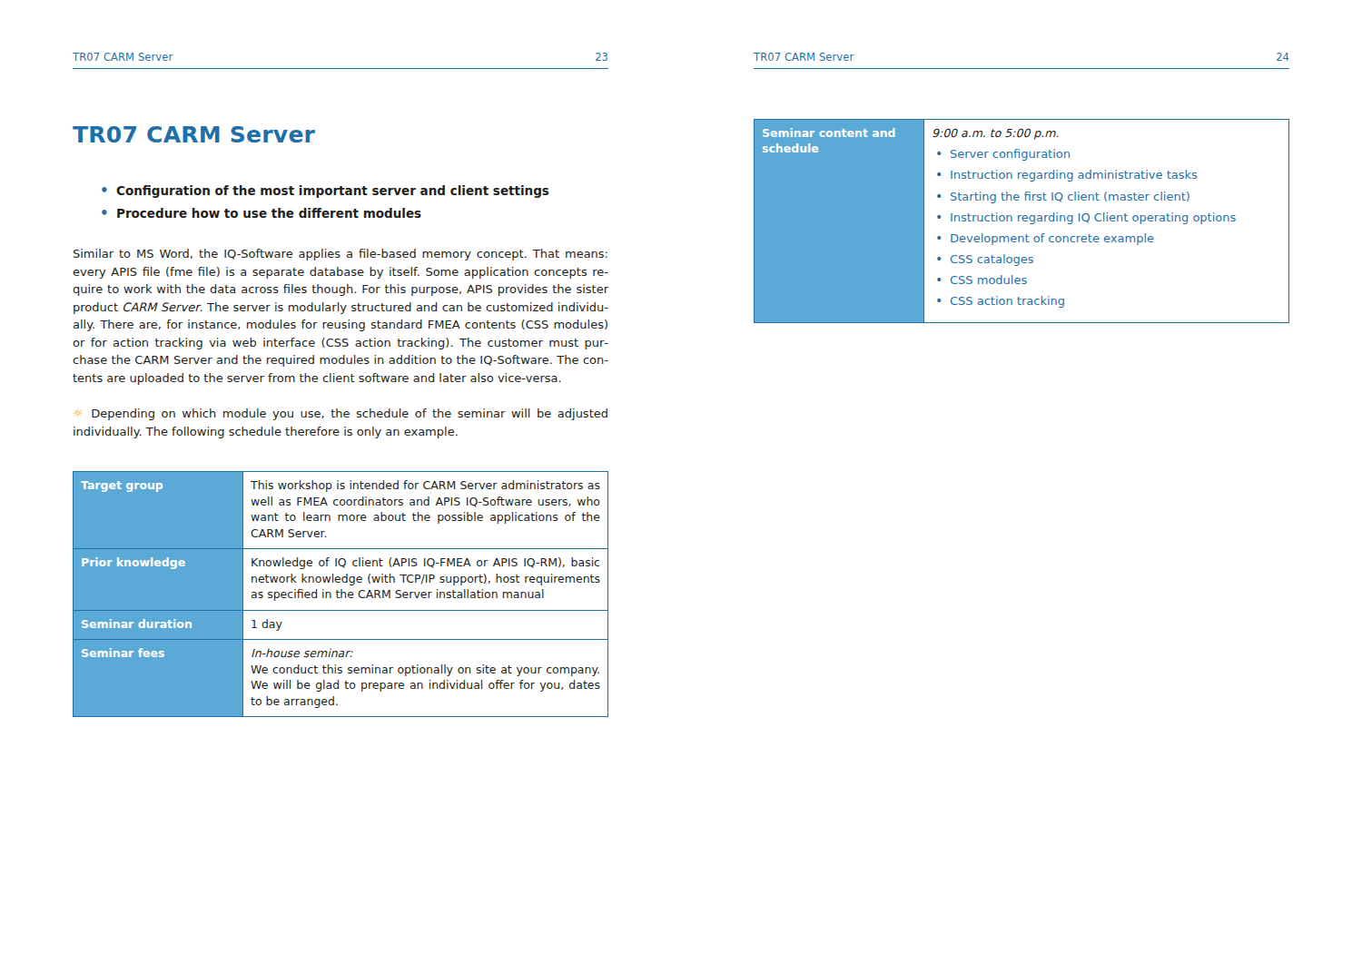TR07 CARM Server 23
TR07 CARM Server
Configuration of the most important server and client settings
Procedure how to use the different modules
Similar to MS Word, the IQ-Software applies a file-based memory concept. That means: every APIS file (fme file) is a separate database by itself. Some application concepts require to work with the data across files though. For this purpose, APIS provides the sister product CARM Server. The server is modularly structured and can be customized individually. There are, for instance, modules for reusing standard FMEA contents (CSS modules) or for action tracking via web interface (CSS action tracking). The customer must purchase the CARM Server and the required modules in addition to the IQ-Software. The contents are uploaded to the server from the client software and later also vice-versa.
☼ Depending on which module you use, the schedule of the seminar will be adjusted individually. The following schedule therefore is only an example.
| Target group | This workshop is intended for CARM Server administrators as well as FMEA coordinators and APIS IQ-Software users, who want to learn more about the possible applications of the CARM Server. |
| Prior knowledge | Knowledge of IQ client (APIS IQ-FMEA or APIS IQ-RM), basic network knowledge (with TCP/IP support), host requirements as specified in the CARM Server installation manual |
| Seminar duration | 1 day |
| Seminar fees | In-house seminar: We conduct this seminar optionally on site at your company. We will be glad to prepare an individual offer for you, dates to be arranged. |
TR07 CARM Server 24
| Seminar content and schedule | 9:00 a.m. to 5:00 p.m. Server configuration Instruction regarding administrative tasks Starting the first IQ client (master client) Instruction regarding IQ Client operating options Development of concrete example CSS cataloges CSS modules CSS action tracking |